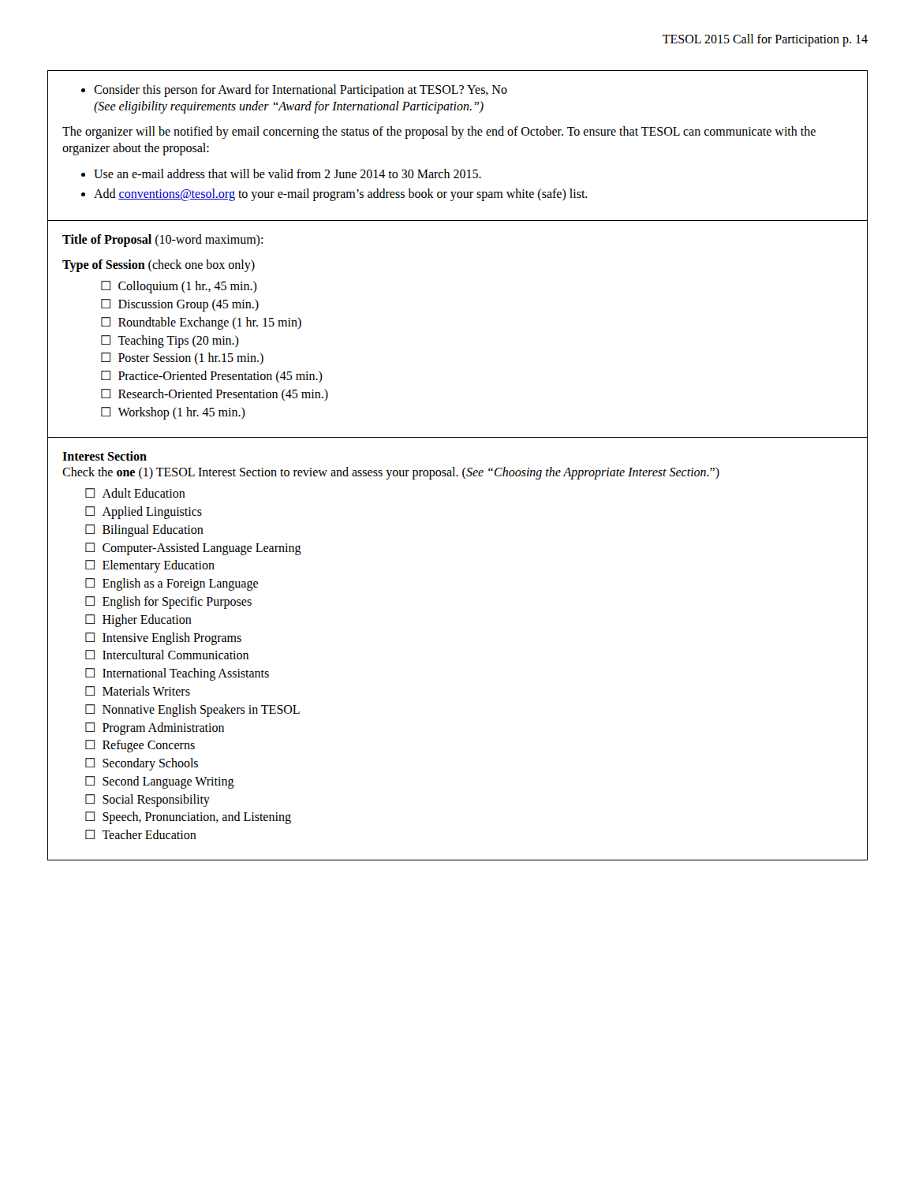TESOL 2015 Call for Participation p. 14
Consider this person for Award for International Participation at TESOL? Yes, No
(See eligibility requirements under “Award for International Participation.”)
The organizer will be notified by email concerning the status of the proposal by the end of October. To ensure that TESOL can communicate with the organizer about the proposal:
Use an e-mail address that will be valid from 2 June 2014 to 30 March 2015.
Add conventions@tesol.org to your e-mail program’s address book or your spam white (safe) list.
Title of Proposal (10-word maximum):
Type of Session (check one box only)
Colloquium (1 hr., 45 min.)
Discussion Group (45 min.)
Roundtable Exchange (1 hr. 15 min)
Teaching Tips (20 min.)
Poster Session (1 hr.15 min.)
Practice-Oriented Presentation (45 min.)
Research-Oriented Presentation (45 min.)
Workshop (1 hr. 45 min.)
Interest Section
Check the one (1) TESOL Interest Section to review and assess your proposal. (See “Choosing the Appropriate Interest Section.”)
Adult Education
Applied Linguistics
Bilingual Education
Computer-Assisted Language Learning
Elementary Education
English as a Foreign Language
English for Specific Purposes
Higher Education
Intensive English Programs
Intercultural Communication
International Teaching Assistants
Materials Writers
Nonnative English Speakers in TESOL
Program Administration
Refugee Concerns
Secondary Schools
Second Language Writing
Social Responsibility
Speech, Pronunciation, and Listening
Teacher Education